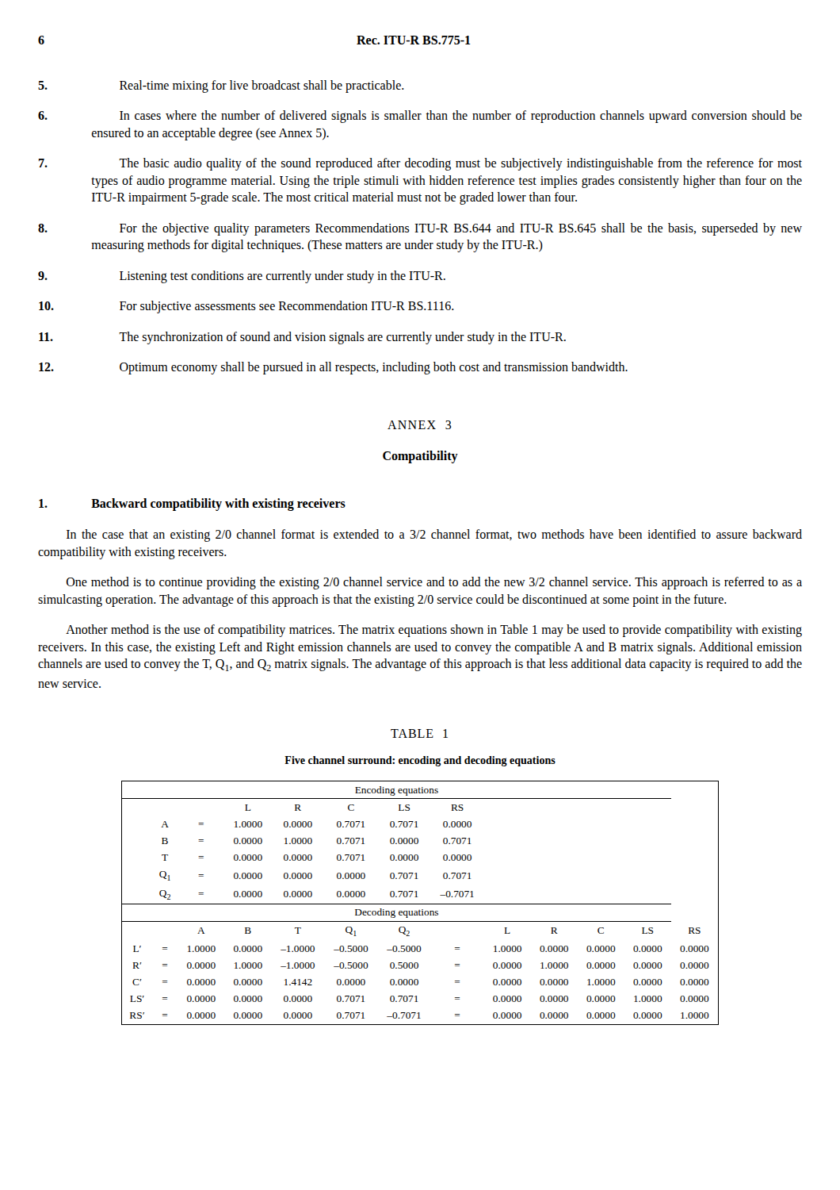6
Rec. ITU-R BS.775-1
5.
Real-time mixing for live broadcast shall be practicable.
6.
In cases where the number of delivered signals is smaller than the number of reproduction channels upward conversion should be ensured to an acceptable degree (see Annex 5).
7.
The basic audio quality of the sound reproduced after decoding must be subjectively indistinguishable from the reference for most types of audio programme material. Using the triple stimuli with hidden reference test implies grades consistently higher than four on the ITU-R impairment 5-grade scale. The most critical material must not be graded lower than four.
8.
For the objective quality parameters Recommendations ITU-R BS.644 and ITU-R BS.645 shall be the basis, superseded by new measuring methods for digital techniques. (These matters are under study by the ITU-R.)
9.
Listening test conditions are currently under study in the ITU-R.
10.
For subjective assessments see Recommendation ITU-R BS.1116.
11.
The synchronization of sound and vision signals are currently under study in the ITU-R.
12.
Optimum economy shall be pursued in all respects, including both cost and transmission bandwidth.
ANNEX 3
Compatibility
1. Backward compatibility with existing receivers
In the case that an existing 2/0 channel format is extended to a 3/2 channel format, two methods have been identified to assure backward compatibility with existing receivers.
One method is to continue providing the existing 2/0 channel service and to add the new 3/2 channel service. This approach is referred to as a simulcasting operation. The advantage of this approach is that the existing 2/0 service could be discontinued at some point in the future.
Another method is the use of compatibility matrices. The matrix equations shown in Table 1 may be used to provide compatibility with existing receivers. In this case, the existing Left and Right emission channels are used to convey the compatible A and B matrix signals. Additional emission channels are used to convey the T, Q1, and Q2 matrix signals. The advantage of this approach is that less additional data capacity is required to add the new service.
TABLE 1
Five channel surround: encoding and decoding equations
| Encoding equations |
| | | | L | R | C | LS | RS | |
| | A | = | 1.0000 | 0.0000 | 0.7071 | 0.7071 | 0.0000 | |
| | B | = | 0.0000 | 1.0000 | 0.7071 | 0.0000 | 0.7071 | |
| | T | = | 0.0000 | 0.0000 | 0.7071 | 0.0000 | 0.0000 | |
| | Q 1 | = | 0.0000 | 0.0000 | 0.0000 | 0.7071 | 0.7071 | |
| | Q 2 | = | 0.0000 | 0.0000 | 0.0000 | 0.7071 | –0.7071 | |
| Decoding equations |
| | | A | B | T | Q 1 | Q 2 | | L | R | C | LS | RS |
| L′ | = | 1.0000 | 0.0000 | –1.0000 | –0.5000 | –0.5000 | = | 1.0000 | 0.0000 | 0.0000 | 0.0000 | 0.0000 |
| R′ | = | 0.0000 | 1.0000 | –1.0000 | –0.5000 | 0.5000 | = | 0.0000 | 1.0000 | 0.0000 | 0.0000 | 0.0000 |
| C′ | = | 0.0000 | 0.0000 | 1.4142 | 0.0000 | 0.0000 | = | 0.0000 | 0.0000 | 1.0000 | 0.0000 | 0.0000 |
| LS′ | = | 0.0000 | 0.0000 | 0.0000 | 0.7071 | 0.7071 | = | 0.0000 | 0.0000 | 0.0000 | 1.0000 | 0.0000 |
| RS′ | = | 0.0000 | 0.0000 | 0.0000 | 0.7071 | –0.7071 | = | 0.0000 | 0.0000 | 0.0000 | 0.0000 | 1.0000 |